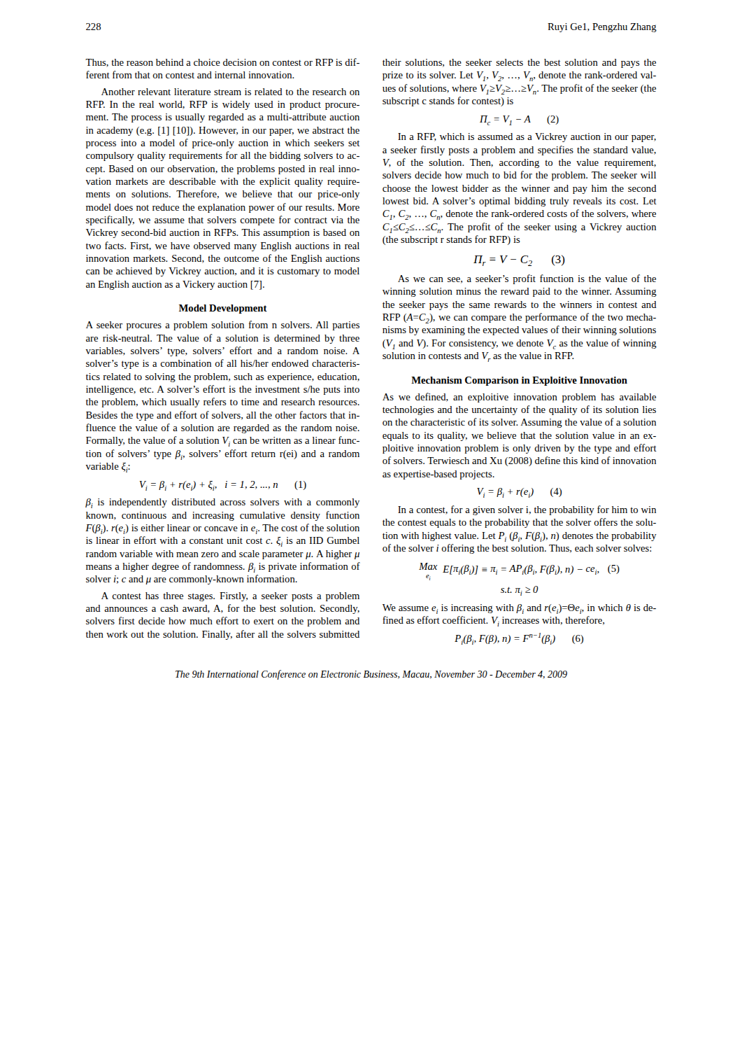228 Ruyi Ge1, Pengzhu Zhang
Thus, the reason behind a choice decision on contest or RFP is different from that on contest and internal innovation.
Another relevant literature stream is related to the research on RFP. In the real world, RFP is widely used in product procurement. The process is usually regarded as a multi-attribute auction in academy (e.g. [1] [10]). However, in our paper, we abstract the process into a model of price-only auction in which seekers set compulsory quality requirements for all the bidding solvers to accept. Based on our observation, the problems posted in real innovation markets are describable with the explicit quality requirements on solutions. Therefore, we believe that our price-only model does not reduce the explanation power of our results. More specifically, we assume that solvers compete for contract via the Vickrey second-bid auction in RFPs. This assumption is based on two facts. First, we have observed many English auctions in real innovation markets. Second, the outcome of the English auctions can be achieved by Vickrey auction, and it is customary to model an English auction as a Vickery auction [7].
Model Development
A seeker procures a problem solution from n solvers. All parties are risk-neutral. The value of a solution is determined by three variables, solvers’ type, solvers’ effort and a random noise. A solver’s type is a combination of all his/her endowed characteristics related to solving the problem, such as experience, education, intelligence, etc. A solver’s effort is the investment s/he puts into the problem, which usually refers to time and research resources. Besides the type and effort of solvers, all the other factors that influence the value of a solution are regarded as the random noise. Formally, the value of a solution Vi can be written as a linear function of solvers’ type βi, solvers’ effort return r(ei) and a random variable ξi:
Vi = βi + r(ei) + ξi, i = 1, 2, ..., n(1)
βi is independently distributed across solvers with a commonly known, continuous and increasing cumulative density function F(βi). r(ei) is either linear or concave in ei. The cost of the solution is linear in effort with a constant unit cost c. ξi is an IID Gumbel random variable with mean zero and scale parameter μ. A higher μ means a higher degree of randomness. βi is private information of solver i; c and μ are commonly-known information.
A contest has three stages. Firstly, a seeker posts a problem and announces a cash award, A, for the best solution. Secondly, solvers first decide how much effort to exert on the problem and then work out the solution. Finally, after all the solvers submitted their solutions, the seeker selects the best solution and pays the prize to its solver. Let V1, V2, …, Vn, denote the rank-ordered values of solutions, where V1≥V2≥…≥Vn. The profit of the seeker (the subscript c stands for contest) is
Πc = V1 − A(2)
In a RFP, which is assumed as a Vickrey auction in our paper, a seeker firstly posts a problem and specifies the standard value, V, of the solution. Then, according to the value requirement, solvers decide how much to bid for the problem. The seeker will choose the lowest bidder as the winner and pay him the second lowest bid. A solver’s optimal bidding truly reveals its cost. Let C1, C2, …, Cn, denote the rank-ordered costs of the solvers, where C1≤C2≤…≤Cn. The profit of the seeker using a Vickrey auction (the subscript r stands for RFP) is
Πr = V − C2(3)
As we can see, a seeker’s profit function is the value of the winning solution minus the reward paid to the winner. Assuming the seeker pays the same rewards to the winners in contest and RFP (A=C2), we can compare the performance of the two mechanisms by examining the expected values of their winning solutions (V1 and V). For consistency, we denote Vc as the value of winning solution in contests and Vr as the value in RFP.
Mechanism Comparison in Exploitive Innovation
As we defined, an exploitive innovation problem has available technologies and the uncertainty of the quality of its solution lies on the characteristic of its solver. Assuming the value of a solution equals to its quality, we believe that the solution value in an exploitive innovation problem is only driven by the type and effort of solvers. Terwiesch and Xu (2008) define this kind of innovation as expertise-based projects.
Vi = βi + r(ei)(4)
In a contest, for a given solver i, the probability for him to win the contest equals to the probability that the solver offers the solution with highest value. Let Pi (βi, F(βi), n) denotes the probability of the solver i offering the best solution. Thus, each solver solves:
Maxei E[πi(βi)] ≡ πi = APi(βi, F(βi), n) − cei,(5)
s.t. πi ≥ 0
We assume ei is increasing with βi and r(ei)=Θei, in which θ is defined as effort coefficient. Vi increases with, therefore,
Pi(βi, F(β), n) = Fn−1(βi)(6)
The 9th International Conference on Electronic Business, Macau, November 30 - December 4, 2009